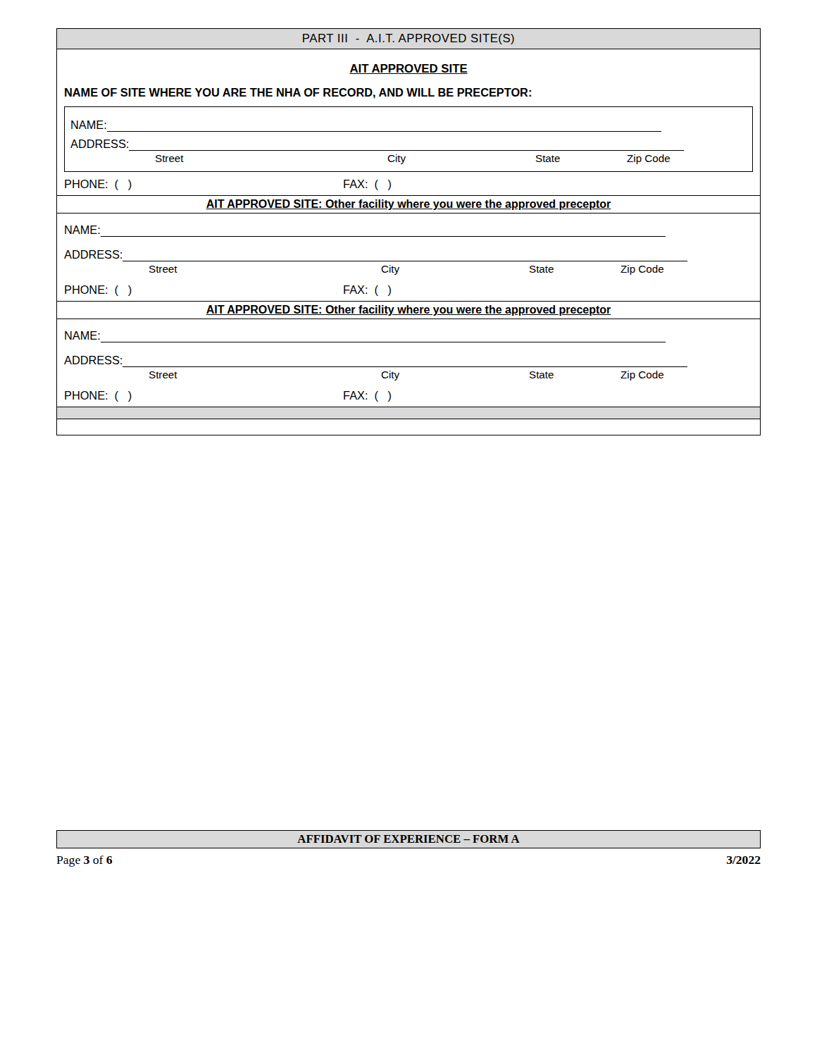PART III - A.I.T. APPROVED SITE(S)
AIT APPROVED SITE
NAME OF SITE WHERE YOU ARE THE NHA OF RECORD, AND WILL BE PRECEPTOR:
NAME:
ADDRESS:
Street City State Zip Code
PHONE: ( ) FAX: ( )
AIT APPROVED SITE: Other facility where you were the approved preceptor
NAME:
ADDRESS:
Street City State Zip Code
PHONE: ( ) FAX: ( )
AIT APPROVED SITE: Other facility where you were the approved preceptor
NAME:
ADDRESS:
Street City State Zip Code
PHONE: ( ) FAX: ( )
AFFIDAVIT OF EXPERIENCE – FORM A
Page 3 of 6
3/2022